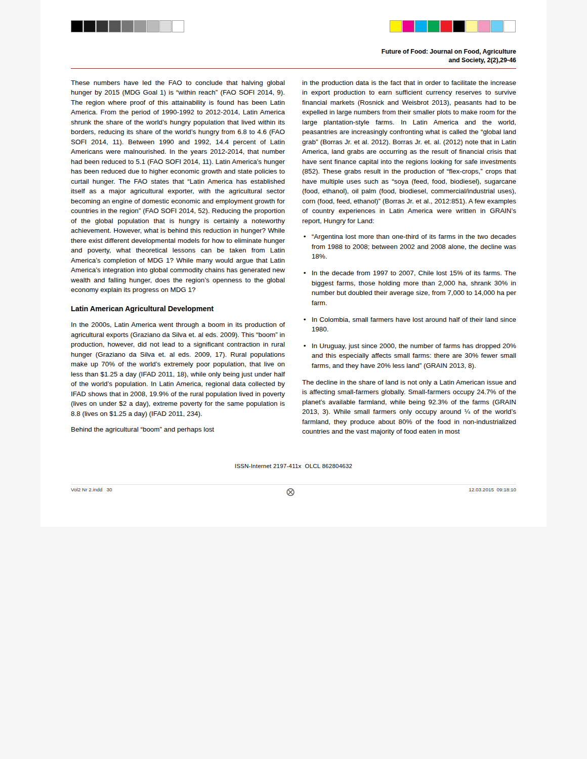Future of Food: Journal on Food, Agriculture
and Society, 2(2),29-46
These numbers have led the FAO to conclude that halving global hunger by 2015 (MDG Goal 1) is “within reach” (FAO SOFI 2014, 9). The region where proof of this attainability is found has been Latin America. From the period of 1990-1992 to 2012-2014, Latin America shrunk the share of the world’s hungry population that lived within its borders, reducing its share of the world’s hungry from 6.8 to 4.6 (FAO SOFI 2014, 11). Between 1990 and 1992, 14.4 percent of Latin Americans were malnourished. In the years 2012-2014, that number had been reduced to 5.1 (FAO SOFI 2014, 11). Latin America’s hunger has been reduced due to higher economic growth and state policies to curtail hunger. The FAO states that “Latin America has established itself as a major agricultural exporter, with the agricultural sector becoming an engine of domestic economic and employment growth for countries in the region” (FAO SOFI 2014, 52). Reducing the proportion of the global population that is hungry is certainly a noteworthy achievement. However, what is behind this reduction in hunger? While there exist different developmental models for how to eliminate hunger and poverty, what theoretical lessons can be taken from Latin America’s completion of MDG 1? While many would argue that Latin America’s integration into global commodity chains has generated new wealth and falling hunger, does the region’s openness to the global economy explain its progress on MDG 1?
Latin American Agricultural Development
In the 2000s, Latin America went through a boom in its production of agricultural exports (Graziano da Silva et. al eds. 2009). This “boom” in production, however, did not lead to a significant contraction in rural hunger (Graziano da Silva et. al eds. 2009, 17). Rural populations make up 70% of the world’s extremely poor population, that live on less than $1.25 a day (IFAD 2011, 18), while only being just under half of the world’s population. In Latin America, regional data collected by IFAD shows that in 2008, 19.9% of the rural population lived in poverty (lives on under $2 a day), extreme poverty for the same population is 8.8 (lives on $1.25 a day) (IFAD 2011, 234).
Behind the agricultural “boom” and perhaps lost
in the production data is the fact that in order to facilitate the increase in export production to earn sufficient currency reserves to survive financial markets (Rosnick and Weisbrot 2013), peasants had to be expelled in large numbers from their smaller plots to make room for the large plantation-style farms. In Latin America and the world, peasantries are increasingly confronting what is called the “global land grab” (Borras Jr. et al. 2012). Borras Jr. et. al. (2012) note that in Latin America, land grabs are occurring as the result of financial crisis that have sent finance capital into the regions looking for safe investments (852). These grabs result in the production of “flex-crops,” crops that have multiple uses such as “soya (feed, food, biodiesel), sugarcane (food, ethanol), oil palm (food, biodiesel, commercial/industrial uses), corn (food, feed, ethanol)” (Borras Jr. et al., 2012:851). A few examples of country experiences in Latin America were written in GRAIN’s report, Hungry for Land:
“Argentina lost more than one-third of its farms in the two decades from 1988 to 2008; between 2002 and 2008 alone, the decline was 18%.
In the decade from 1997 to 2007, Chile lost 15% of its farms. The biggest farms, those holding more than 2,000 ha, shrank 30% in number but doubled their average size, from 7,000 to 14,000 ha per farm.
In Colombia, small farmers have lost around half of their land since 1980.
In Uruguay, just since 2000, the number of farms has dropped 20% and this especially affects small farms: there are 30% fewer small farms, and they have 20% less land” (GRAIN 2013, 8).
The decline in the share of land is not only a Latin American issue and is affecting small-farmers globally. Small-farmers occupy 24.7% of the planet’s available farmland, while being 92.3% of the farms (GRAIN 2013, 3). While small farmers only occupy around ¼ of the world’s farmland, they produce about 80% of the food in non-industrialized countries and the vast majority of food eaten in most
ISSN-Internet 2197-411x OLCL 862804632
Vol2 Nr 2.indd 30 ⨂ 12.03.2015 09:18:10